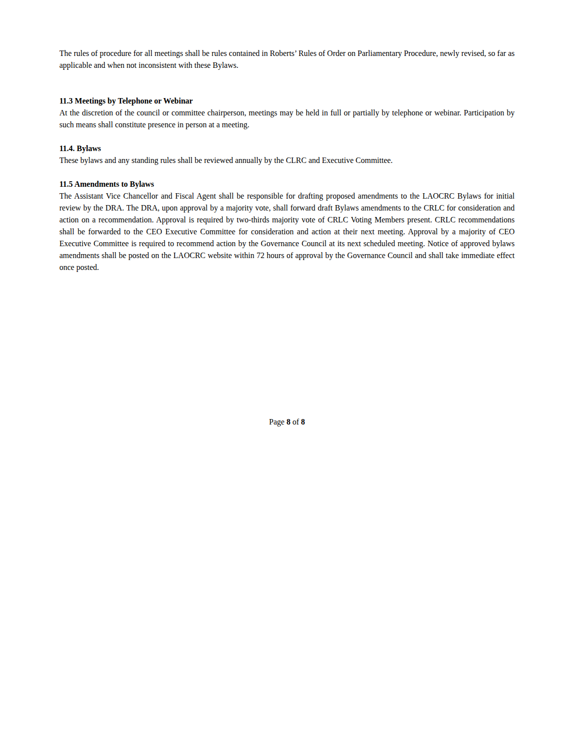The rules of procedure for all meetings shall be rules contained in Roberts’ Rules of Order on Parliamentary Procedure, newly revised, so far as applicable and when not inconsistent with these Bylaws.
11.3 Meetings by Telephone or Webinar
At the discretion of the council or committee chairperson, meetings may be held in full or partially by telephone or webinar. Participation by such means shall constitute presence in person at a meeting.
11.4. Bylaws
These bylaws and any standing rules shall be reviewed annually by the CLRC and Executive Committee.
11.5 Amendments to Bylaws
The Assistant Vice Chancellor and Fiscal Agent shall be responsible for drafting proposed amendments to the LAOCRC Bylaws for initial review by the DRA. The DRA, upon approval by a majority vote, shall forward draft Bylaws amendments to the CRLC for consideration and action on a recommendation. Approval is required by two-thirds majority vote of CRLC Voting Members present. CRLC recommendations shall be forwarded to the CEO Executive Committee for consideration and action at their next meeting. Approval by a majority of CEO Executive Committee is required to recommend action by the Governance Council at its next scheduled meeting. Notice of approved bylaws amendments shall be posted on the LAOCRC website within 72 hours of approval by the Governance Council and shall take immediate effect once posted.
Page 8 of 8